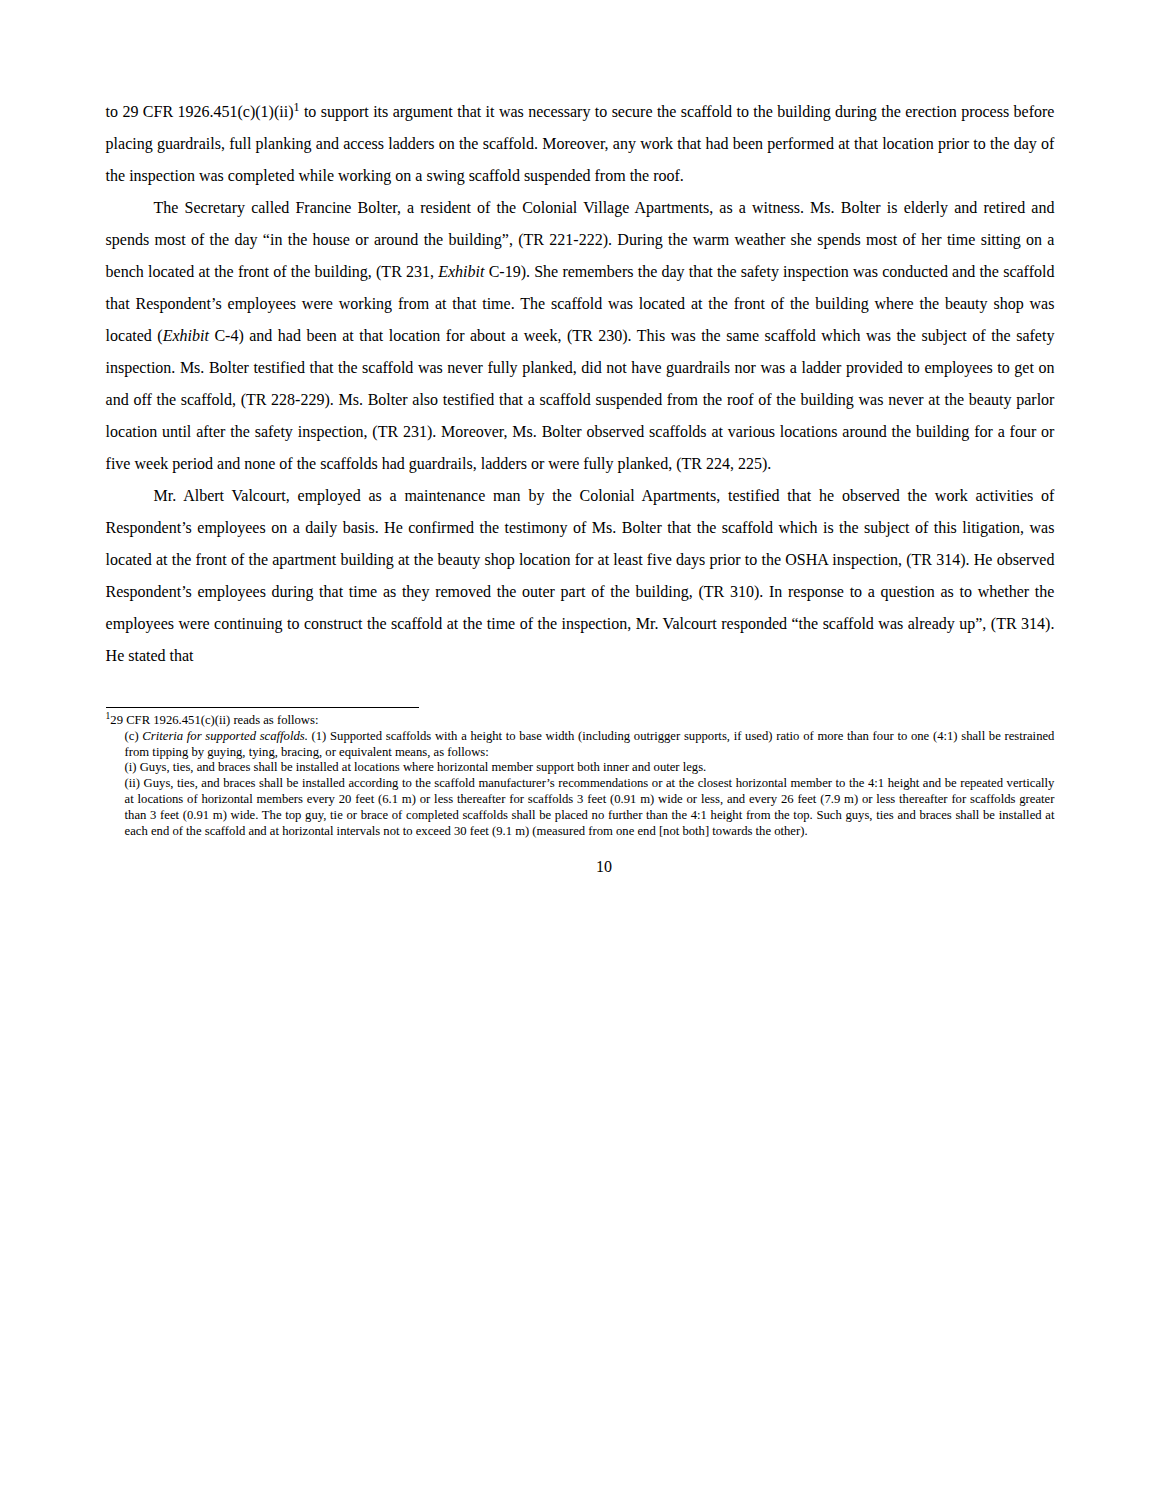to 29 CFR 1926.451(c)(1)(ii)1 to support its argument that it was necessary to secure the scaffold to the building during the erection process before placing guardrails, full planking and access ladders on the scaffold. Moreover, any work that had been performed at that location prior to the day of the inspection was completed while working on a swing scaffold suspended from the roof.
The Secretary called Francine Bolter, a resident of the Colonial Village Apartments, as a witness. Ms. Bolter is elderly and retired and spends most of the day “in the house or around the building”, (TR 221-222). During the warm weather she spends most of her time sitting on a bench located at the front of the building, (TR 231, Exhibit C-19). She remembers the day that the safety inspection was conducted and the scaffold that Respondent’s employees were working from at that time. The scaffold was located at the front of the building where the beauty shop was located (Exhibit C-4) and had been at that location for about a week, (TR 230). This was the same scaffold which was the subject of the safety inspection. Ms. Bolter testified that the scaffold was never fully planked, did not have guardrails nor was a ladder provided to employees to get on and off the scaffold, (TR 228-229). Ms. Bolter also testified that a scaffold suspended from the roof of the building was never at the beauty parlor location until after the safety inspection, (TR 231). Moreover, Ms. Bolter observed scaffolds at various locations around the building for a four or five week period and none of the scaffolds had guardrails, ladders or were fully planked, (TR 224, 225).
Mr. Albert Valcourt, employed as a maintenance man by the Colonial Apartments, testified that he observed the work activities of Respondent’s employees on a daily basis. He confirmed the testimony of Ms. Bolter that the scaffold which is the subject of this litigation, was located at the front of the apartment building at the beauty shop location for at least five days prior to the OSHA inspection, (TR 314). He observed Respondent’s employees during that time as they removed the outer part of the building, (TR 310). In response to a question as to whether the employees were continuing to construct the scaffold at the time of the inspection, Mr. Valcourt responded “the scaffold was already up”, (TR 314). He stated that
129 CFR 1926.451(c)(ii) reads as follows:
(c) Criteria for supported scaffolds. (1) Supported scaffolds with a height to base width (including outrigger supports, if used) ratio of more than four to one (4:1) shall be restrained from tipping by guying, tying, bracing, or equivalent means, as follows:
(i) Guys, ties, and braces shall be installed at locations where horizontal member support both inner and outer legs.
(ii) Guys, ties, and braces shall be installed according to the scaffold manufacturer’s recommendations or at the closest horizontal member to the 4:1 height and be repeated vertically at locations of horizontal members every 20 feet (6.1 m) or less thereafter for scaffolds 3 feet (0.91 m) wide or less, and every 26 feet (7.9 m) or less thereafter for scaffolds greater than 3 feet (0.91 m) wide. The top guy, tie or brace of completed scaffolds shall be placed no further than the 4:1 height from the top. Such guys, ties and braces shall be installed at each end of the scaffold and at horizontal intervals not to exceed 30 feet (9.1 m) (measured from one end [not both] towards the other).
10